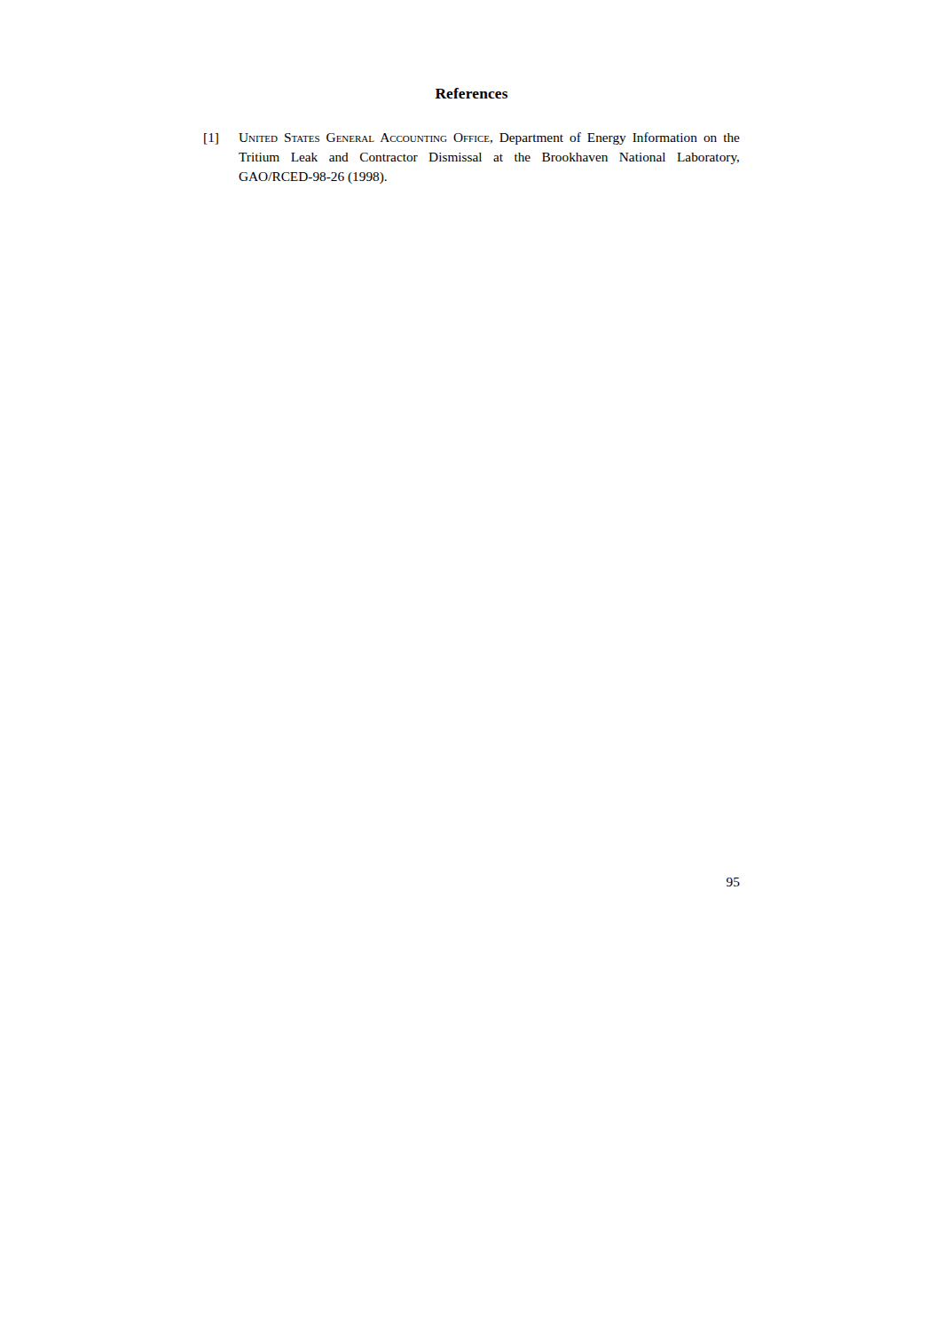References
[1] United States General Accounting Office, Department of Energy Information on the Tritium Leak and Contractor Dismissal at the Brookhaven National Laboratory, GAO/RCED-98-26 (1998).
95